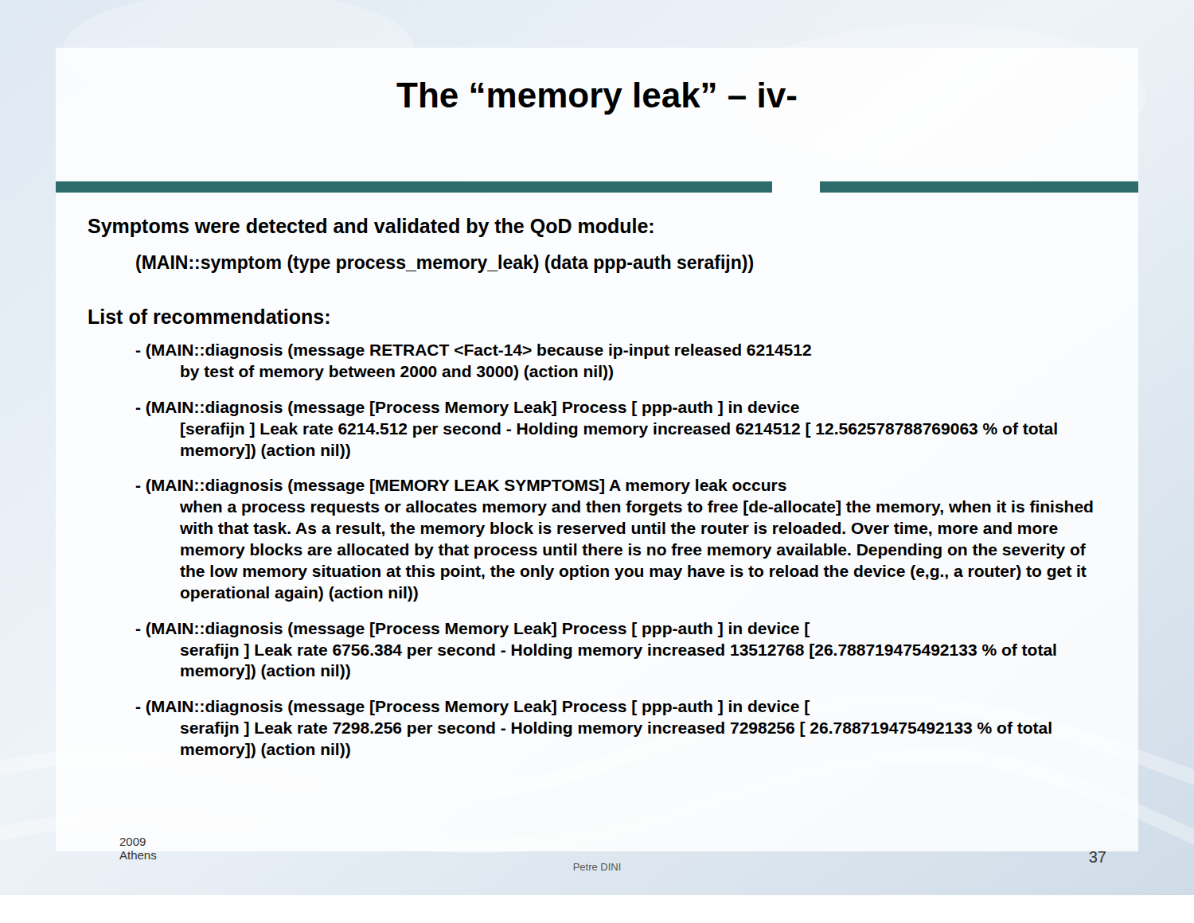The “memory leak” – iv-
Symptoms were detected and validated by the QoD module:
(MAIN::symptom (type process_memory_leak) (data ppp-auth serafijn))
List of recommendations:
- (MAIN::diagnosis (message RETRACT <Fact-14> because ip-input released 6214512 by test of memory between 2000 and 3000) (action nil))
- (MAIN::diagnosis (message [Process Memory Leak] Process [ ppp-auth ] in device [serafijn ] Leak rate 6214.512 per second - Holding memory increased 6214512 [ 12.562578788769063 % of total memory]) (action nil))
- (MAIN::diagnosis (message [MEMORY LEAK SYMPTOMS] A memory leak occurs when a process requests or allocates memory and then forgets to free [de-allocate] the memory, when it is finished with that task. As a result, the memory block is reserved until the router is reloaded. Over time, more and more memory blocks are allocated by that process until there is no free memory available. Depending on the severity of the low memory situation at this point, the only option you may have is to reload the device (e,g., a router) to get it operational again) (action nil))
- (MAIN::diagnosis (message [Process Memory Leak] Process [ ppp-auth ] in device [ serafijn ] Leak rate 6756.384 per second - Holding memory increased 13512768 [26.788719475492133 % of total memory]) (action nil))
- (MAIN::diagnosis (message [Process Memory Leak] Process [ ppp-auth ] in device [ serafijn ] Leak rate 7298.256 per second - Holding memory increased 7298256 [ 26.788719475492133 % of total memory]) (action nil))
2009
Athens
Petre DINI
37